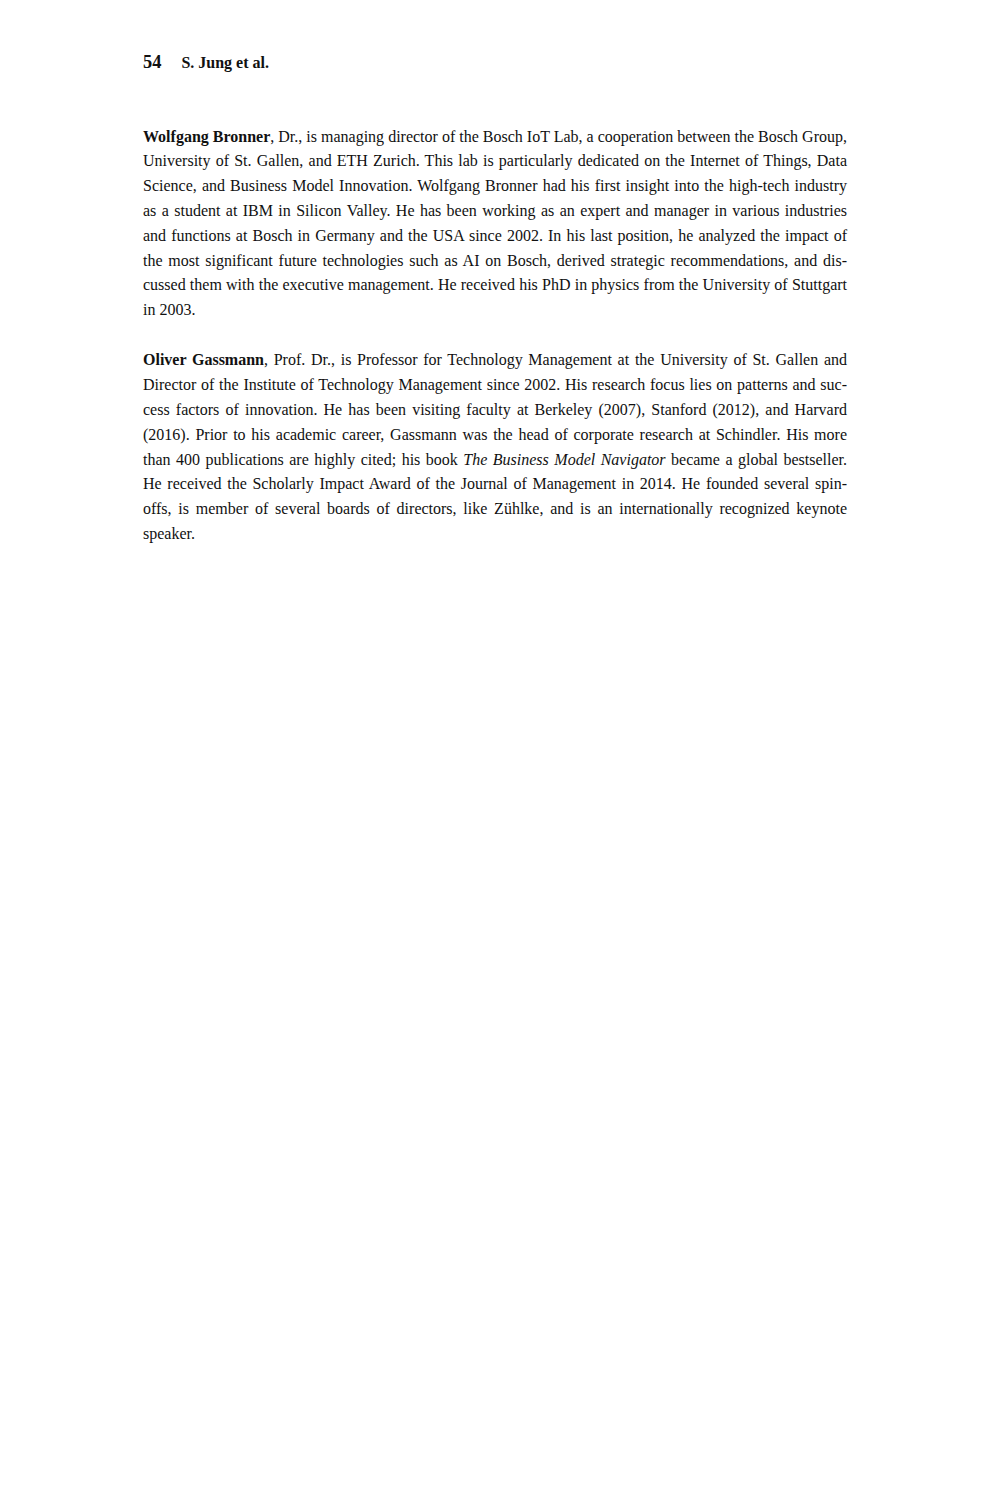54 S. Jung et al.
Wolfgang Bronner, Dr., is managing director of the Bosch IoT Lab, a cooperation between the Bosch Group, University of St. Gallen, and ETH Zurich. This lab is particularly dedicated on the Internet of Things, Data Science, and Business Model Innovation. Wolfgang Bronner had his first insight into the high-tech industry as a student at IBM in Silicon Valley. He has been working as an expert and manager in various industries and functions at Bosch in Germany and the USA since 2002. In his last position, he analyzed the impact of the most significant future technologies such as AI on Bosch, derived strategic recommendations, and discussed them with the executive management. He received his PhD in physics from the University of Stuttgart in 2003.
Oliver Gassmann, Prof. Dr., is Professor for Technology Management at the University of St. Gallen and Director of the Institute of Technology Management since 2002. His research focus lies on patterns and success factors of innovation. He has been visiting faculty at Berkeley (2007), Stanford (2012), and Harvard (2016). Prior to his academic career, Gassmann was the head of corporate research at Schindler. His more than 400 publications are highly cited; his book The Business Model Navigator became a global bestseller. He received the Scholarly Impact Award of the Journal of Management in 2014. He founded several spin-offs, is member of several boards of directors, like Zühlke, and is an internationally recognized keynote speaker.